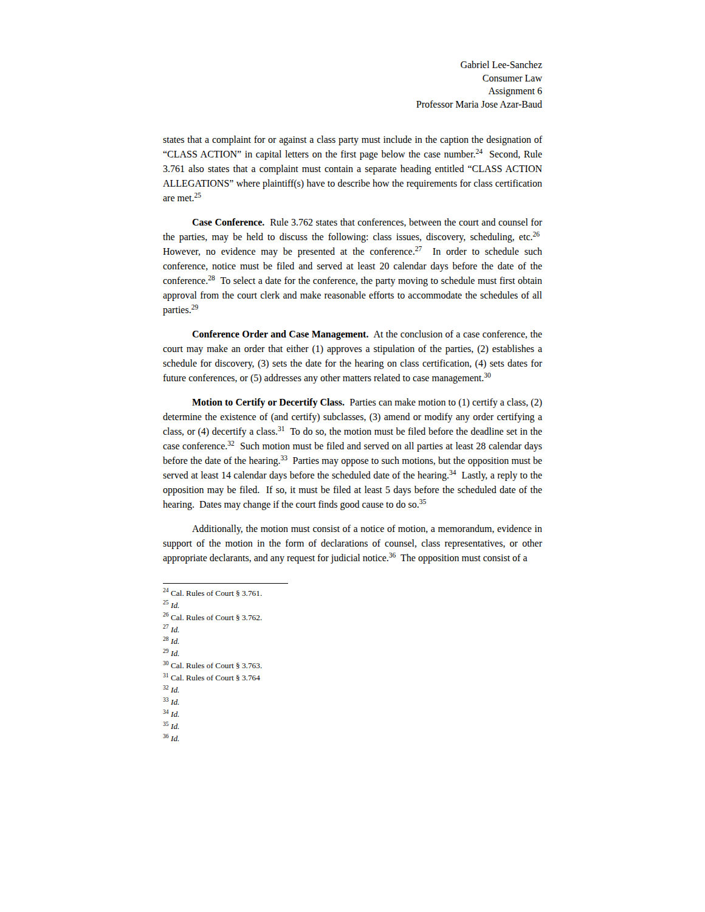Gabriel Lee-Sanchez
Consumer Law
Assignment 6
Professor Maria Jose Azar-Baud
states that a complaint for or against a class party must include in the caption the designation of “CLASS ACTION” in capital letters on the first page below the case number.24 Second, Rule 3.761 also states that a complaint must contain a separate heading entitled “CLASS ACTION ALLEGATIONS” where plaintiff(s) have to describe how the requirements for class certification are met.25
Case Conference. Rule 3.762 states that conferences, between the court and counsel for the parties, may be held to discuss the following: class issues, discovery, scheduling, etc.26 However, no evidence may be presented at the conference.27 In order to schedule such conference, notice must be filed and served at least 20 calendar days before the date of the conference.28 To select a date for the conference, the party moving to schedule must first obtain approval from the court clerk and make reasonable efforts to accommodate the schedules of all parties.29
Conference Order and Case Management. At the conclusion of a case conference, the court may make an order that either (1) approves a stipulation of the parties, (2) establishes a schedule for discovery, (3) sets the date for the hearing on class certification, (4) sets dates for future conferences, or (5) addresses any other matters related to case management.30
Motion to Certify or Decertify Class. Parties can make motion to (1) certify a class, (2) determine the existence of (and certify) subclasses, (3) amend or modify any order certifying a class, or (4) decertify a class.31 To do so, the motion must be filed before the deadline set in the case conference.32 Such motion must be filed and served on all parties at least 28 calendar days before the date of the hearing.33 Parties may oppose to such motions, but the opposition must be served at least 14 calendar days before the scheduled date of the hearing.34 Lastly, a reply to the opposition may be filed. If so, it must be filed at least 5 days before the scheduled date of the hearing. Dates may change if the court finds good cause to do so.35
Additionally, the motion must consist of a notice of motion, a memorandum, evidence in support of the motion in the form of declarations of counsel, class representatives, or other appropriate declarants, and any request for judicial notice.36 The opposition must consist of a
24Cal. Rules of Court § 3.761.
25Id.
26Cal. Rules of Court § 3.762.
27Id.
28Id.
29Id.
30Cal. Rules of Court § 3.763.
31Cal. Rules of Court § 3.764
32Id.
33Id.
34Id.
35Id.
36Id.